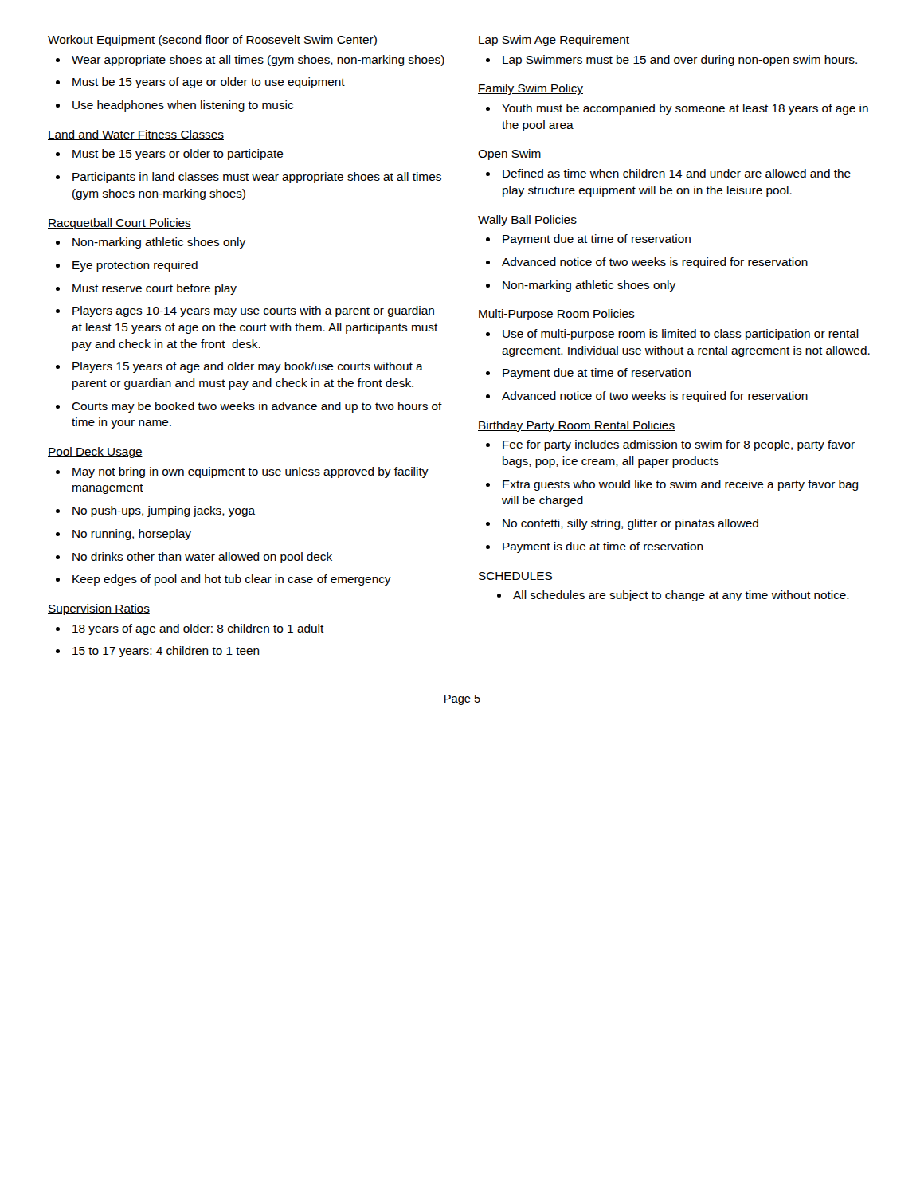Workout Equipment (second floor of Roosevelt Swim Center)
Wear appropriate shoes at all times (gym shoes, non-marking shoes)
Must be 15 years of age or older to use equipment
Use headphones when listening to music
Land and Water Fitness Classes
Must be 15 years or older to participate
Participants in land classes must wear appropriate shoes at all times (gym shoes non-marking shoes)
Racquetball Court Policies
Non-marking athletic shoes only
Eye protection required
Must reserve court before play
Players ages 10-14 years may use courts with a parent or guardian at least 15 years of age on the court with them. All participants must pay and check in at the front desk.
Players 15 years of age and older may book/use courts without a parent or guardian and must pay and check in at the front desk.
Courts may be booked two weeks in advance and up to two hours of time in your name.
Pool Deck Usage
May not bring in own equipment to use unless approved by facility management
No push-ups, jumping jacks, yoga
No running, horseplay
No drinks other than water allowed on pool deck
Keep edges of pool and hot tub clear in case of emergency
Supervision Ratios
18 years of age and older: 8 children to 1 adult
15 to 17 years: 4 children to 1 teen
Lap Swim Age Requirement
Lap Swimmers must be 15 and over during non-open swim hours.
Family Swim Policy
Youth must be accompanied by someone at least 18 years of age in the pool area
Open Swim
Defined as time when children 14 and under are allowed and the play structure equipment will be on in the leisure pool.
Wally Ball Policies
Payment due at time of reservation
Advanced notice of two weeks is required for reservation
Non-marking athletic shoes only
Multi-Purpose Room Policies
Use of multi-purpose room is limited to class participation or rental agreement. Individual use without a rental agreement is not allowed.
Payment due at time of reservation
Advanced notice of two weeks is required for reservation
Birthday Party Room Rental Policies
Fee for party includes admission to swim for 8 people, party favor bags, pop, ice cream, all paper products
Extra guests who would like to swim and receive a party favor bag will be charged
No confetti, silly string, glitter or pinatas allowed
Payment is due at time of reservation
SCHEDULES
All schedules are subject to change at any time without notice.
Page 5